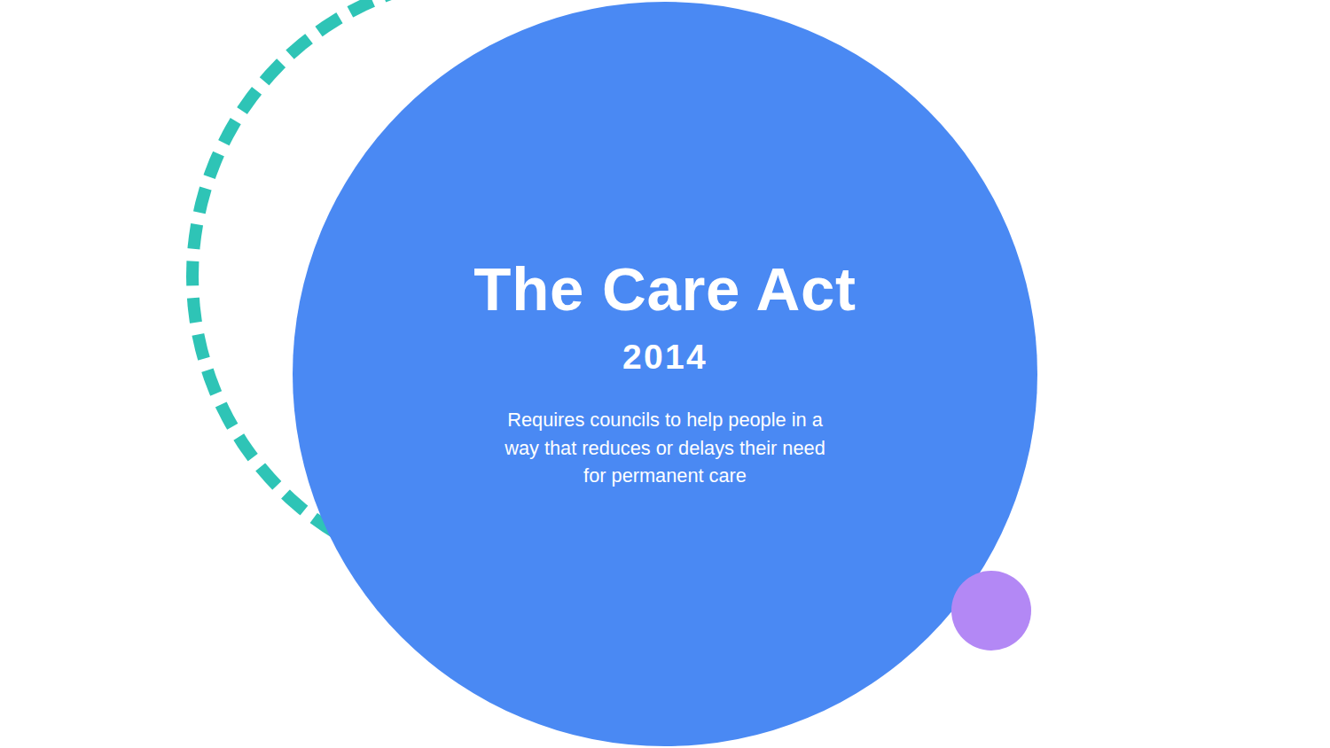The Care Act
2014
Requires councils to help people in a way that reduces or delays their need for permanent care